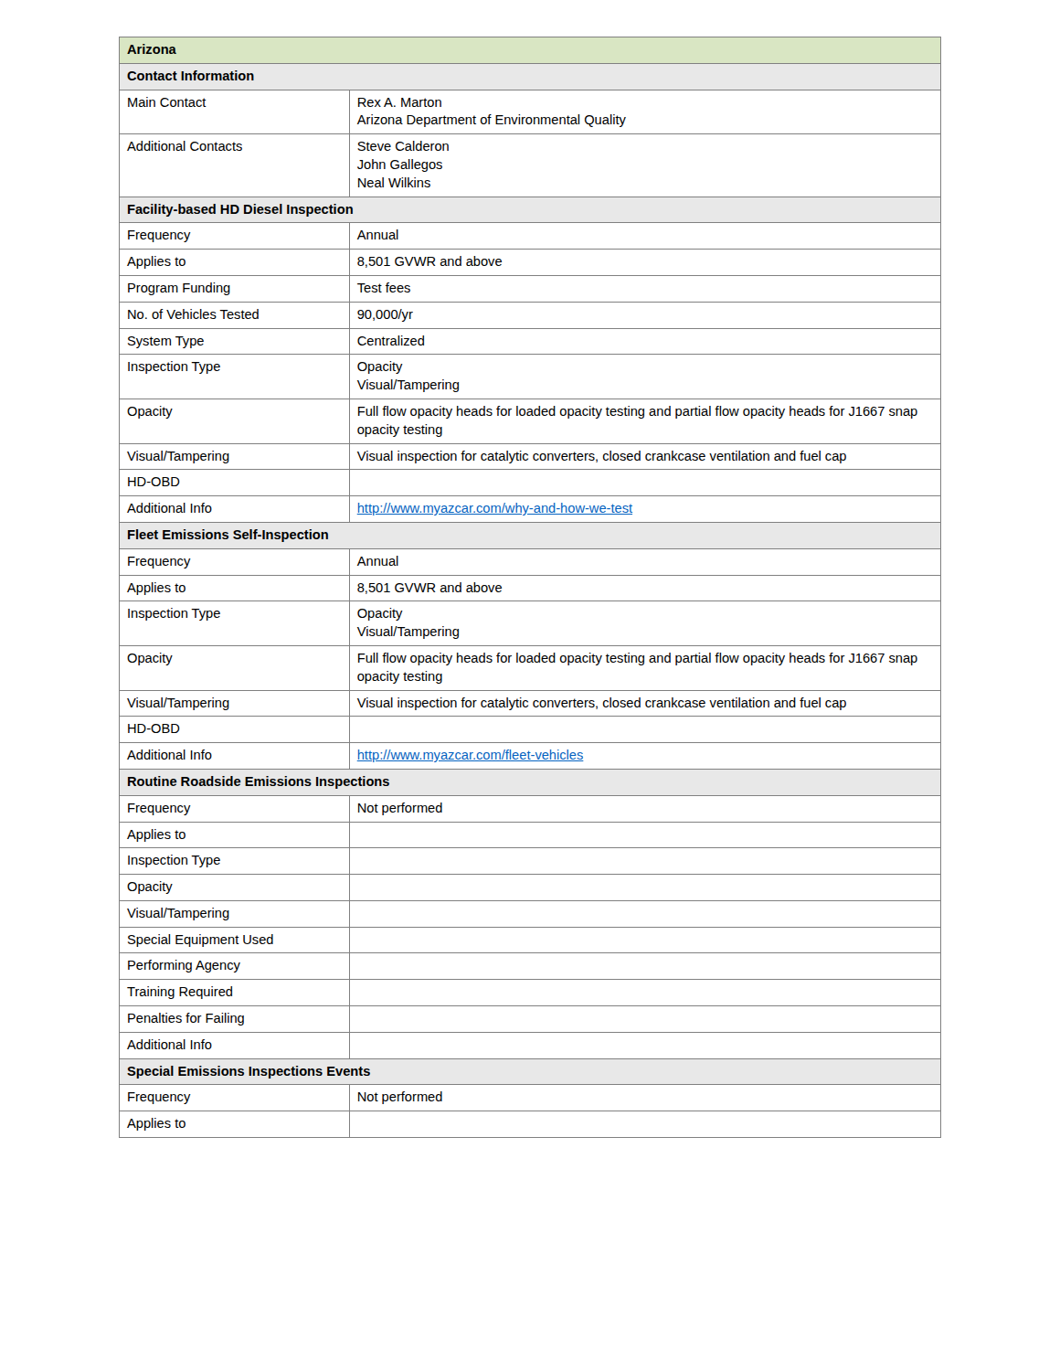| Arizona |
| Contact Information |
| Main Contact | Rex A. Marton Arizona Department of Environmental Quality |
| Additional Contacts | Steve Calderon John Gallegos Neal Wilkins |
| Facility-based HD Diesel Inspection |
| Frequency | Annual |
| Applies to | 8,501 GVWR and above |
| Program Funding | Test fees |
| No. of Vehicles Tested | 90,000/yr |
| System Type | Centralized |
| Inspection Type | Opacity Visual/Tampering |
| Opacity | Full flow opacity heads for loaded opacity testing and partial flow opacity heads for J1667 snap opacity testing |
| Visual/Tampering | Visual inspection for catalytic converters, closed crankcase ventilation and fuel cap |
| HD-OBD | |
| Additional Info | http://www.myazcar.com/why-and-how-we-test |
| Fleet Emissions Self-Inspection |
| Frequency | Annual |
| Applies to | 8,501 GVWR and above |
| Inspection Type | Opacity Visual/Tampering |
| Opacity | Full flow opacity heads for loaded opacity testing and partial flow opacity heads for J1667 snap opacity testing |
| Visual/Tampering | Visual inspection for catalytic converters, closed crankcase ventilation and fuel cap |
| HD-OBD | |
| Additional Info | http://www.myazcar.com/fleet-vehicles |
| Routine Roadside Emissions Inspections |
| Frequency | Not performed |
| Applies to | |
| Inspection Type | |
| Opacity | |
| Visual/Tampering | |
| Special Equipment Used | |
| Performing Agency | |
| Training Required | |
| Penalties for Failing | |
| Additional Info | |
| Special Emissions Inspections Events |
| Frequency | Not performed |
| Applies to | |